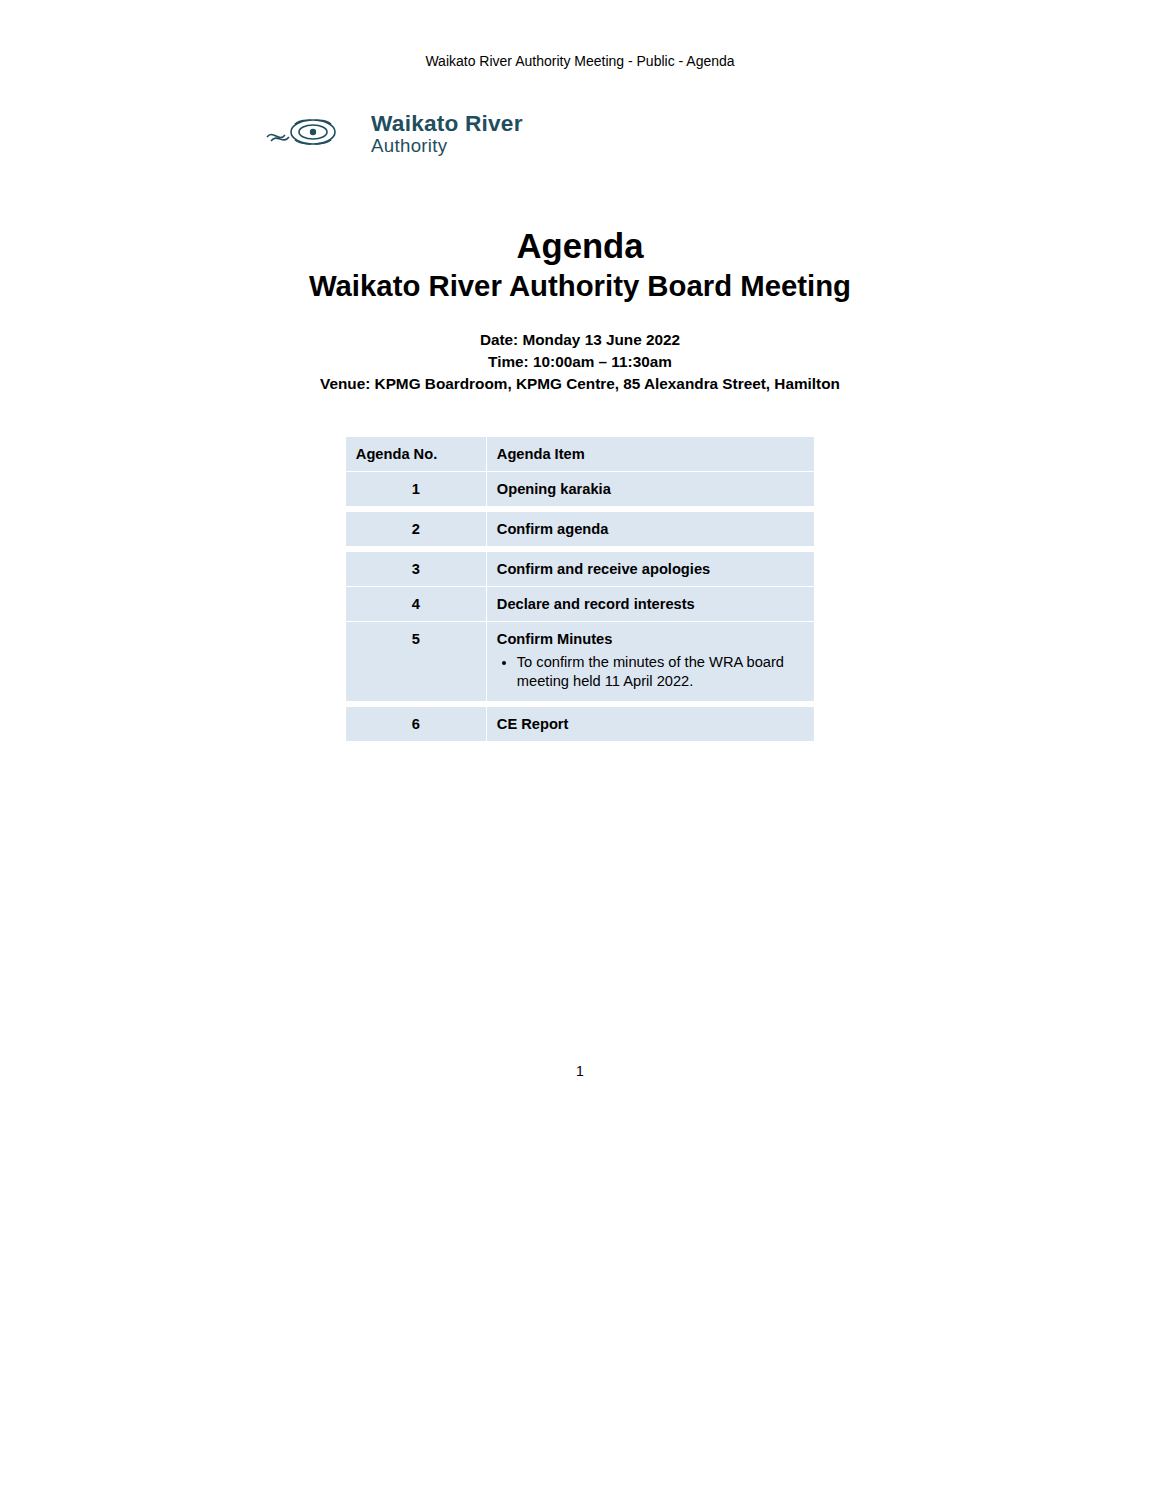Waikato River Authority Meeting - Public - Agenda
Waikato River Authority
Agenda
Waikato River Authority Board Meeting
Date: Monday 13 June 2022
Time: 10:00am – 11:30am
Venue: KPMG Boardroom, KPMG Centre, 85 Alexandra Street, Hamilton
| Agenda No. | Agenda Item |
| --- | --- |
| 1 | Opening karakia |
| 2 | Confirm agenda |
| 3 | Confirm and receive apologies |
| 4 | Declare and record interests |
| 5 | Confirm Minutes To confirm the minutes of the WRA board meeting held 11 April 2022. |
| 6 | CE Report |
1